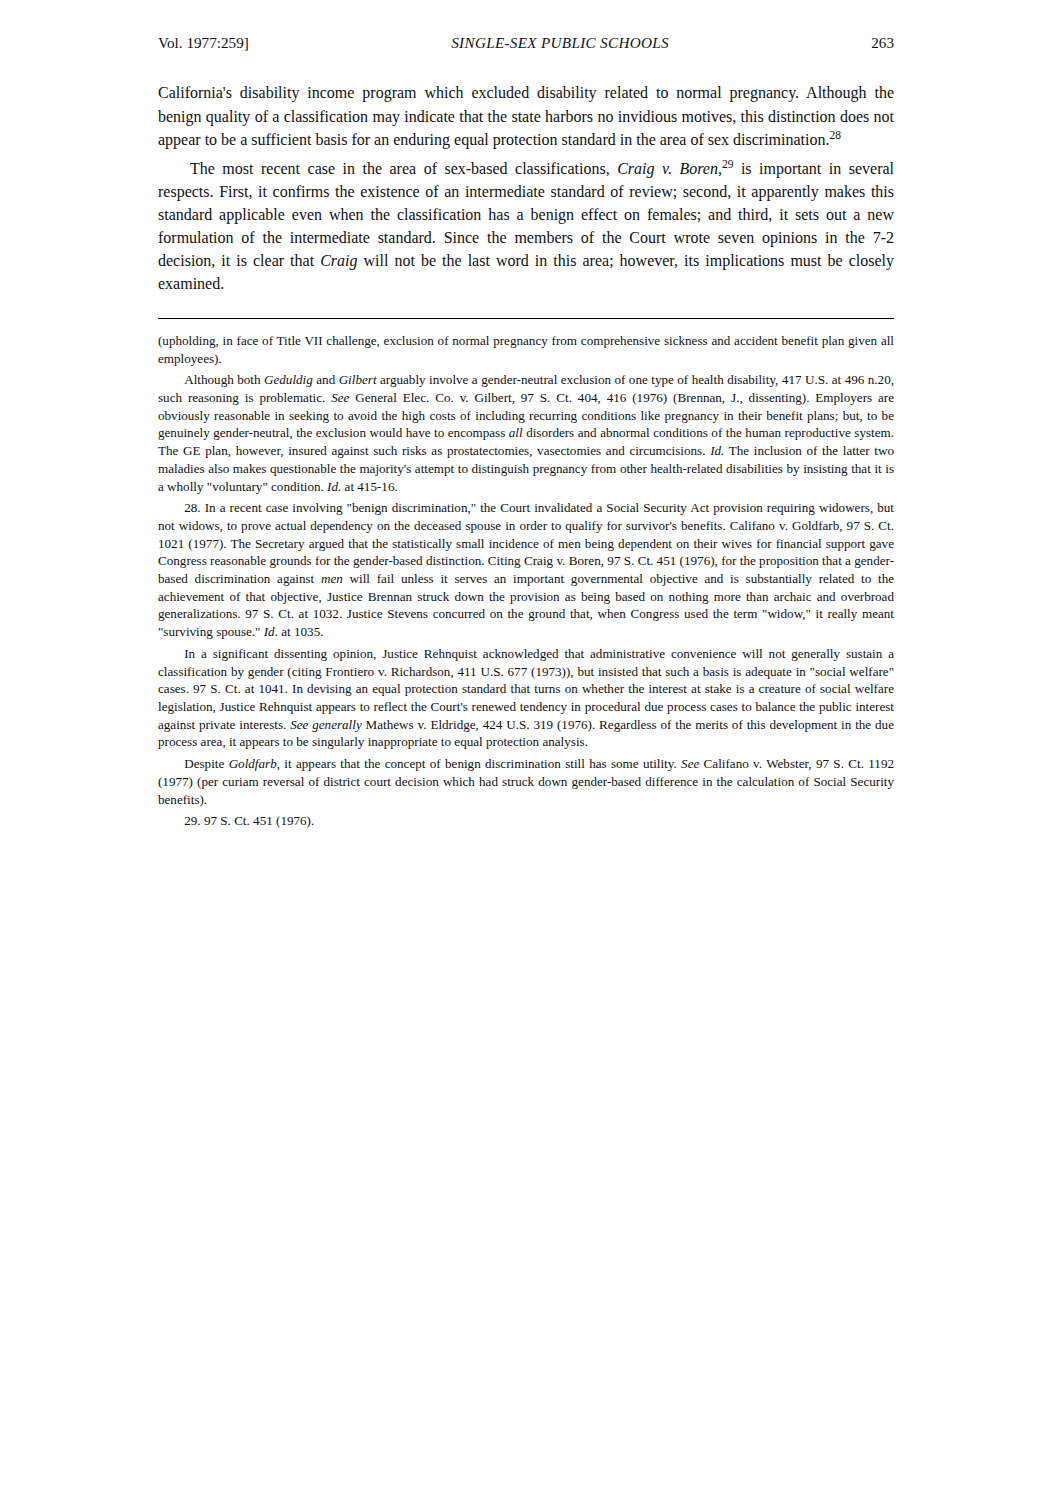Vol. 1977:259] SINGLE-SEX PUBLIC SCHOOLS 263
California's disability income program which excluded disability related to normal pregnancy. Although the benign quality of a classification may indicate that the state harbors no invidious motives, this distinction does not appear to be a sufficient basis for an enduring equal protection standard in the area of sex discrimination.28
The most recent case in the area of sex-based classifications, Craig v. Boren,29 is important in several respects. First, it confirms the existence of an intermediate standard of review; second, it apparently makes this standard applicable even when the classification has a benign effect on females; and third, it sets out a new formulation of the intermediate standard. Since the members of the Court wrote seven opinions in the 7-2 decision, it is clear that Craig will not be the last word in this area; however, its implications must be closely examined.
(upholding, in face of Title VII challenge, exclusion of normal pregnancy from comprehensive sickness and accident benefit plan given all employees).
Although both Geduldig and Gilbert arguably involve a gender-neutral exclusion of one type of health disability, 417 U.S. at 496 n.20, such reasoning is problematic. See General Elec. Co. v. Gilbert, 97 S. Ct. 404, 416 (1976) (Brennan, J., dissenting). Employers are obviously reasonable in seeking to avoid the high costs of including recurring conditions like pregnancy in their benefit plans; but, to be genuinely gender-neutral, the exclusion would have to encompass all disorders and abnormal conditions of the human reproductive system. The GE plan, however, insured against such risks as prostatectomies, vasectomies and circumcisions. Id. The inclusion of the latter two maladies also makes questionable the majority's attempt to distinguish pregnancy from other health-related disabilities by insisting that it is a wholly "voluntary" condition. Id. at 415-16.
28. In a recent case involving "benign discrimination," the Court invalidated a Social Security Act provision requiring widowers, but not widows, to prove actual dependency on the deceased spouse in order to qualify for survivor's benefits. Califano v. Goldfarb, 97 S. Ct. 1021 (1977). The Secretary argued that the statistically small incidence of men being dependent on their wives for financial support gave Congress reasonable grounds for the gender-based distinction. Citing Craig v. Boren, 97 S. Ct. 451 (1976), for the proposition that a gender-based discrimination against men will fail unless it serves an important governmental objective and is substantially related to the achievement of that objective, Justice Brennan struck down the provision as being based on nothing more than archaic and overbroad generalizations. 97 S. Ct. at 1032. Justice Stevens concurred on the ground that, when Congress used the term "widow," it really meant "surviving spouse." Id. at 1035.
In a significant dissenting opinion, Justice Rehnquist acknowledged that administrative convenience will not generally sustain a classification by gender (citing Frontiero v. Richardson, 411 U.S. 677 (1973)), but insisted that such a basis is adequate in "social welfare" cases. 97 S. Ct. at 1041. In devising an equal protection standard that turns on whether the interest at stake is a creature of social welfare legislation, Justice Rehnquist appears to reflect the Court's renewed tendency in procedural due process cases to balance the public interest against private interests. See generally Mathews v. Eldridge, 424 U.S. 319 (1976). Regardless of the merits of this development in the due process area, it appears to be singularly inappropriate to equal protection analysis.
Despite Goldfarb, it appears that the concept of benign discrimination still has some utility. See Califano v. Webster, 97 S. Ct. 1192 (1977) (per curiam reversal of district court decision which had struck down gender-based difference in the calculation of Social Security benefits).
29. 97 S. Ct. 451 (1976).